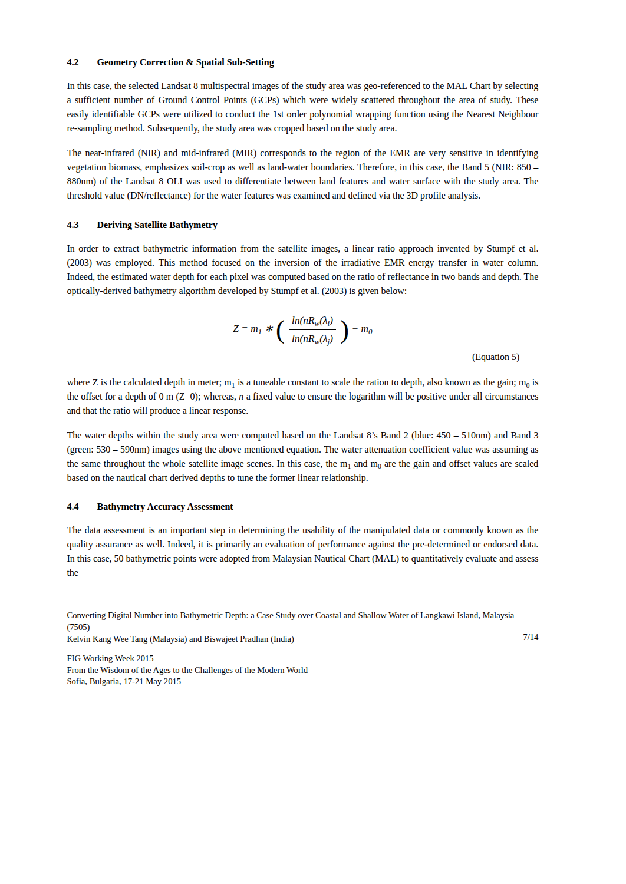4.2 Geometry Correction & Spatial Sub-Setting
In this case, the selected Landsat 8 multispectral images of the study area was geo-referenced to the MAL Chart by selecting a sufficient number of Ground Control Points (GCPs) which were widely scattered throughout the area of study. These easily identifiable GCPs were utilized to conduct the 1st order polynomial wrapping function using the Nearest Neighbour re-sampling method. Subsequently, the study area was cropped based on the study area.
The near-infrared (NIR) and mid-infrared (MIR) corresponds to the region of the EMR are very sensitive in identifying vegetation biomass, emphasizes soil-crop as well as land-water boundaries. Therefore, in this case, the Band 5 (NIR: 850 – 880nm) of the Landsat 8 OLI was used to differentiate between land features and water surface with the study area. The threshold value (DN/reflectance) for the water features was examined and defined via the 3D profile analysis.
4.3 Deriving Satellite Bathymetry
In order to extract bathymetric information from the satellite images, a linear ratio approach invented by Stumpf et al. (2003) was employed. This method focused on the inversion of the irradiative EMR energy transfer in water column. Indeed, the estimated water depth for each pixel was computed based on the ratio of reflectance in two bands and depth. The optically-derived bathymetry algorithm developed by Stumpf et al. (2003) is given below:
Z = m1 ∗ ( ln(nRw(λi) ln(nRw(λj) ) − m0 (Equation 5)
where Z is the calculated depth in meter; m1 is a tuneable constant to scale the ration to depth, also known as the gain; m0 is the offset for a depth of 0 m (Z=0); whereas, n a fixed value to ensure the logarithm will be positive under all circumstances and that the ratio will produce a linear response.
The water depths within the study area were computed based on the Landsat 8’s Band 2 (blue: 450 – 510nm) and Band 3 (green: 530 – 590nm) images using the above mentioned equation. The water attenuation coefficient value was assuming as the same throughout the whole satellite image scenes. In this case, the m1 and m0 are the gain and offset values are scaled based on the nautical chart derived depths to tune the former linear relationship.
4.4 Bathymetry Accuracy Assessment
The data assessment is an important step in determining the usability of the manipulated data or commonly known as the quality assurance as well. Indeed, it is primarily an evaluation of performance against the pre-determined or endorsed data. In this case, 50 bathymetric points were adopted from Malaysian Nautical Chart (MAL) to quantitatively evaluate and assess the
Converting Digital Number into Bathymetric Depth: a Case Study over Coastal and Shallow Water of Langkawi Island, Malaysia (7505)
Kelvin Kang Wee Tang (Malaysia) and Biswajeet Pradhan (India)
FIG Working Week 2015
From the Wisdom of the Ages to the Challenges of the Modern World
Sofia, Bulgaria, 17-21 May 2015
7/14